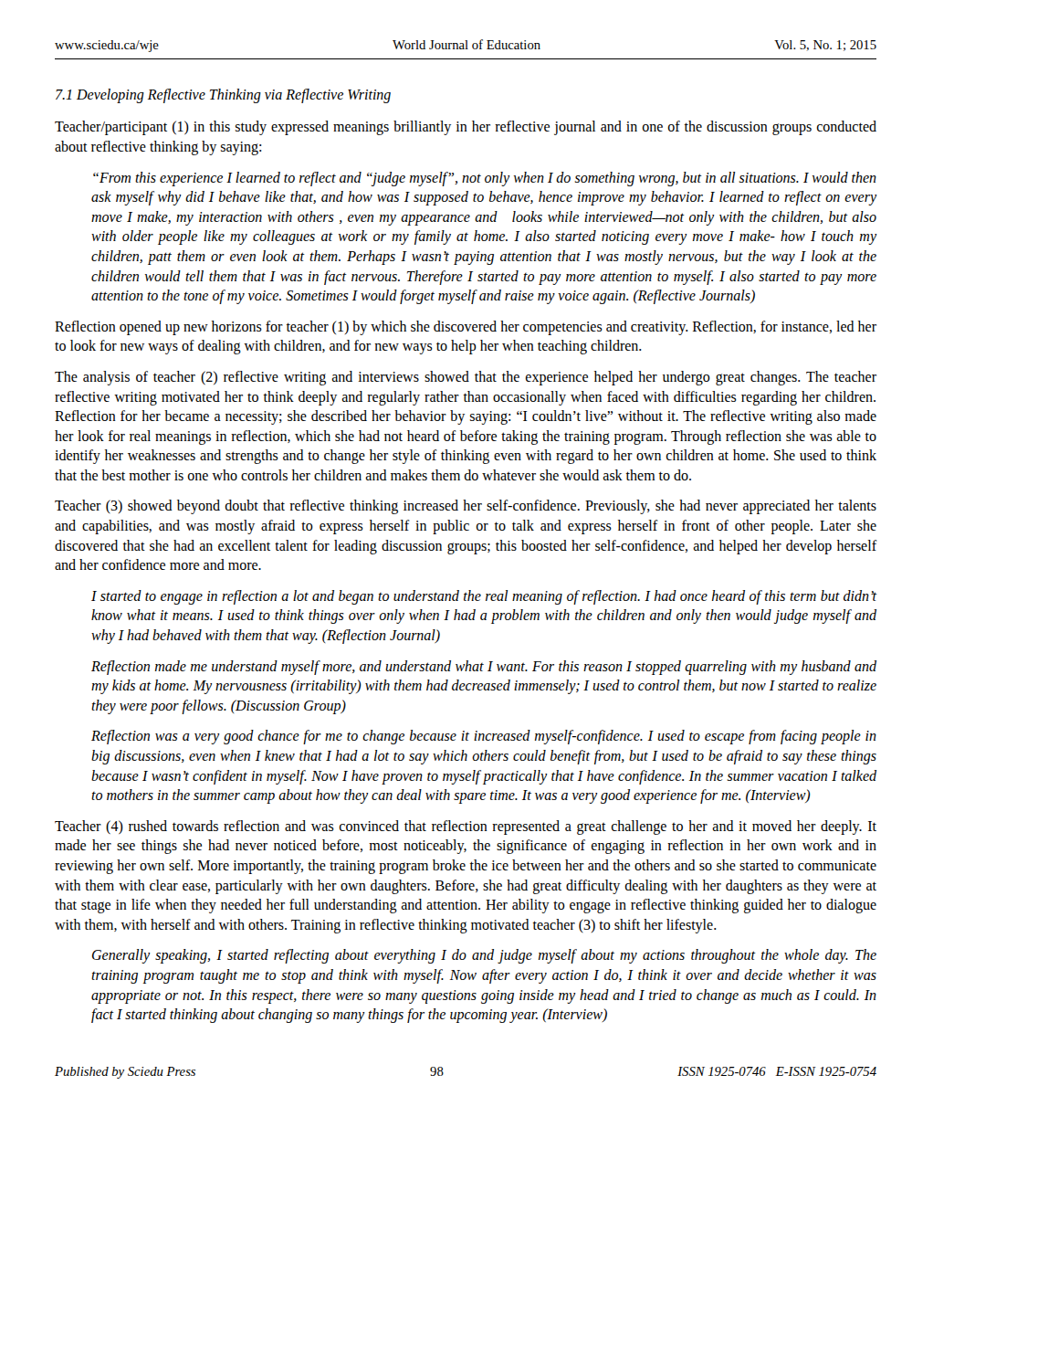www.sciedu.ca/wje
World Journal of Education
Vol. 5, No. 1; 2015
7.1 Developing Reflective Thinking via Reflective Writing
Teacher/participant (1) in this study expressed meanings brilliantly in her reflective journal and in one of the discussion groups conducted about reflective thinking by saying:
“From this experience I learned to reflect and “judge myself”, not only when I do something wrong, but in all situations. I would then ask myself why did I behave like that, and how was I supposed to behave, hence improve my behavior. I learned to reflect on every move I make, my interaction with others , even my appearance and looks while interviewed—not only with the children, but also with older people like my colleagues at work or my family at home. I also started noticing every move I make- how I touch my children, patt them or even look at them. Perhaps I wasn’t paying attention that I was mostly nervous, but the way I look at the children would tell them that I was in fact nervous. Therefore I started to pay more attention to myself. I also started to pay more attention to the tone of my voice. Sometimes I would forget myself and raise my voice again. (Reflective Journals)
Reflection opened up new horizons for teacher (1) by which she discovered her competencies and creativity. Reflection, for instance, led her to look for new ways of dealing with children, and for new ways to help her when teaching children.
The analysis of teacher (2) reflective writing and interviews showed that the experience helped her undergo great changes. The teacher reflective writing motivated her to think deeply and regularly rather than occasionally when faced with difficulties regarding her children. Reflection for her became a necessity; she described her behavior by saying: “I couldn’t live” without it. The reflective writing also made her look for real meanings in reflection, which she had not heard of before taking the training program. Through reflection she was able to identify her weaknesses and strengths and to change her style of thinking even with regard to her own children at home. She used to think that the best mother is one who controls her children and makes them do whatever she would ask them to do.
Teacher (3) showed beyond doubt that reflective thinking increased her self-confidence. Previously, she had never appreciated her talents and capabilities, and was mostly afraid to express herself in public or to talk and express herself in front of other people. Later she discovered that she had an excellent talent for leading discussion groups; this boosted her self-confidence, and helped her develop herself and her confidence more and more.
I started to engage in reflection a lot and began to understand the real meaning of reflection. I had once heard of this term but didn’t know what it means. I used to think things over only when I had a problem with the children and only then would judge myself and why I had behaved with them that way. (Reflection Journal)
Reflection made me understand myself more, and understand what I want. For this reason I stopped quarreling with my husband and my kids at home. My nervousness (irritability) with them had decreased immensely; I used to control them, but now I started to realize they were poor fellows. (Discussion Group)
Reflection was a very good chance for me to change because it increased myself-confidence. I used to escape from facing people in big discussions, even when I knew that I had a lot to say which others could benefit from, but I used to be afraid to say these things because I wasn’t confident in myself. Now I have proven to myself practically that I have confidence. In the summer vacation I talked to mothers in the summer camp about how they can deal with spare time. It was a very good experience for me. (Interview)
Teacher (4) rushed towards reflection and was convinced that reflection represented a great challenge to her and it moved her deeply. It made her see things she had never noticed before, most noticeably, the significance of engaging in reflection in her own work and in reviewing her own self. More importantly, the training program broke the ice between her and the others and so she started to communicate with them with clear ease, particularly with her own daughters. Before, she had great difficulty dealing with her daughters as they were at that stage in life when they needed her full understanding and attention. Her ability to engage in reflective thinking guided her to dialogue with them, with herself and with others. Training in reflective thinking motivated teacher (3) to shift her lifestyle.
Generally speaking, I started reflecting about everything I do and judge myself about my actions throughout the whole day. The training program taught me to stop and think with myself. Now after every action I do, I think it over and decide whether it was appropriate or not. In this respect, there were so many questions going inside my head and I tried to change as much as I could. In fact I started thinking about changing so many things for the upcoming year. (Interview)
Published by Sciedu Press
98
ISSN 1925-0746 E-ISSN 1925-0754